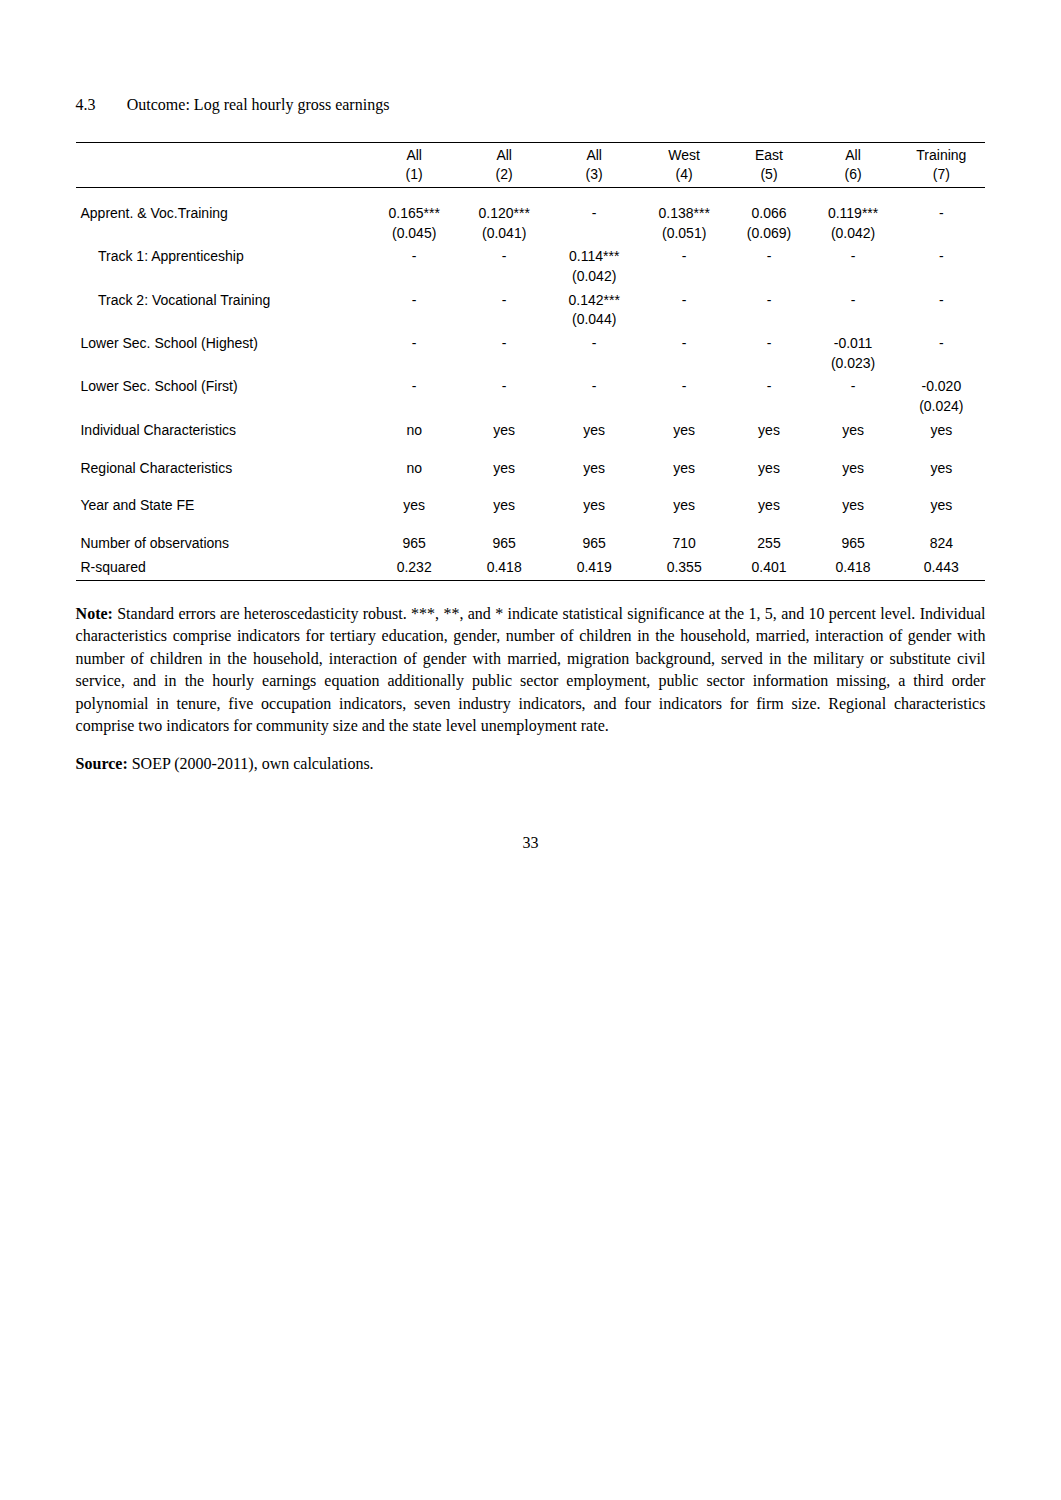4.3 Outcome: Log real hourly gross earnings
| | All (1) | All (2) | All (3) | West (4) | East (5) | All (6) | Training (7) |
| --- | --- | --- | --- | --- | --- | --- | --- |
| Apprent. & Voc.Training | 0.165*** (0.045) | 0.120*** (0.041) | - | 0.138*** (0.051) | 0.066 (0.069) | 0.119*** (0.042) | - |
| Track 1: Apprenticeship | - | - | 0.114*** (0.042) | - | - | - | - |
| Track 2: Vocational Training | - | - | 0.142*** (0.044) | - | - | - | - |
| Lower Sec. School (Highest) | - | - | - | - | - | -0.011 (0.023) | - |
| Lower Sec. School (First) | - | - | - | - | - | - | -0.020 (0.024) |
| Individual Characteristics | no | yes | yes | yes | yes | yes | yes |
| Regional Characteristics | no | yes | yes | yes | yes | yes | yes |
| Year and State FE | yes | yes | yes | yes | yes | yes | yes |
| Number of observations | 965 | 965 | 965 | 710 | 255 | 965 | 824 |
| R-squared | 0.232 | 0.418 | 0.419 | 0.355 | 0.401 | 0.418 | 0.443 |
Note: Standard errors are heteroscedasticity robust. ***, **, and * indicate statistical significance at the 1, 5, and 10 percent level. Individual characteristics comprise indicators for tertiary education, gender, number of children in the household, married, interaction of gender with number of children in the household, interaction of gender with married, migration background, served in the military or substitute civil service, and in the hourly earnings equation additionally public sector employment, public sector information missing, a third order polynomial in tenure, five occupation indicators, seven industry indicators, and four indicators for firm size. Regional characteristics comprise two indicators for community size and the state level unemployment rate.
Source: SOEP (2000-2011), own calculations.
33